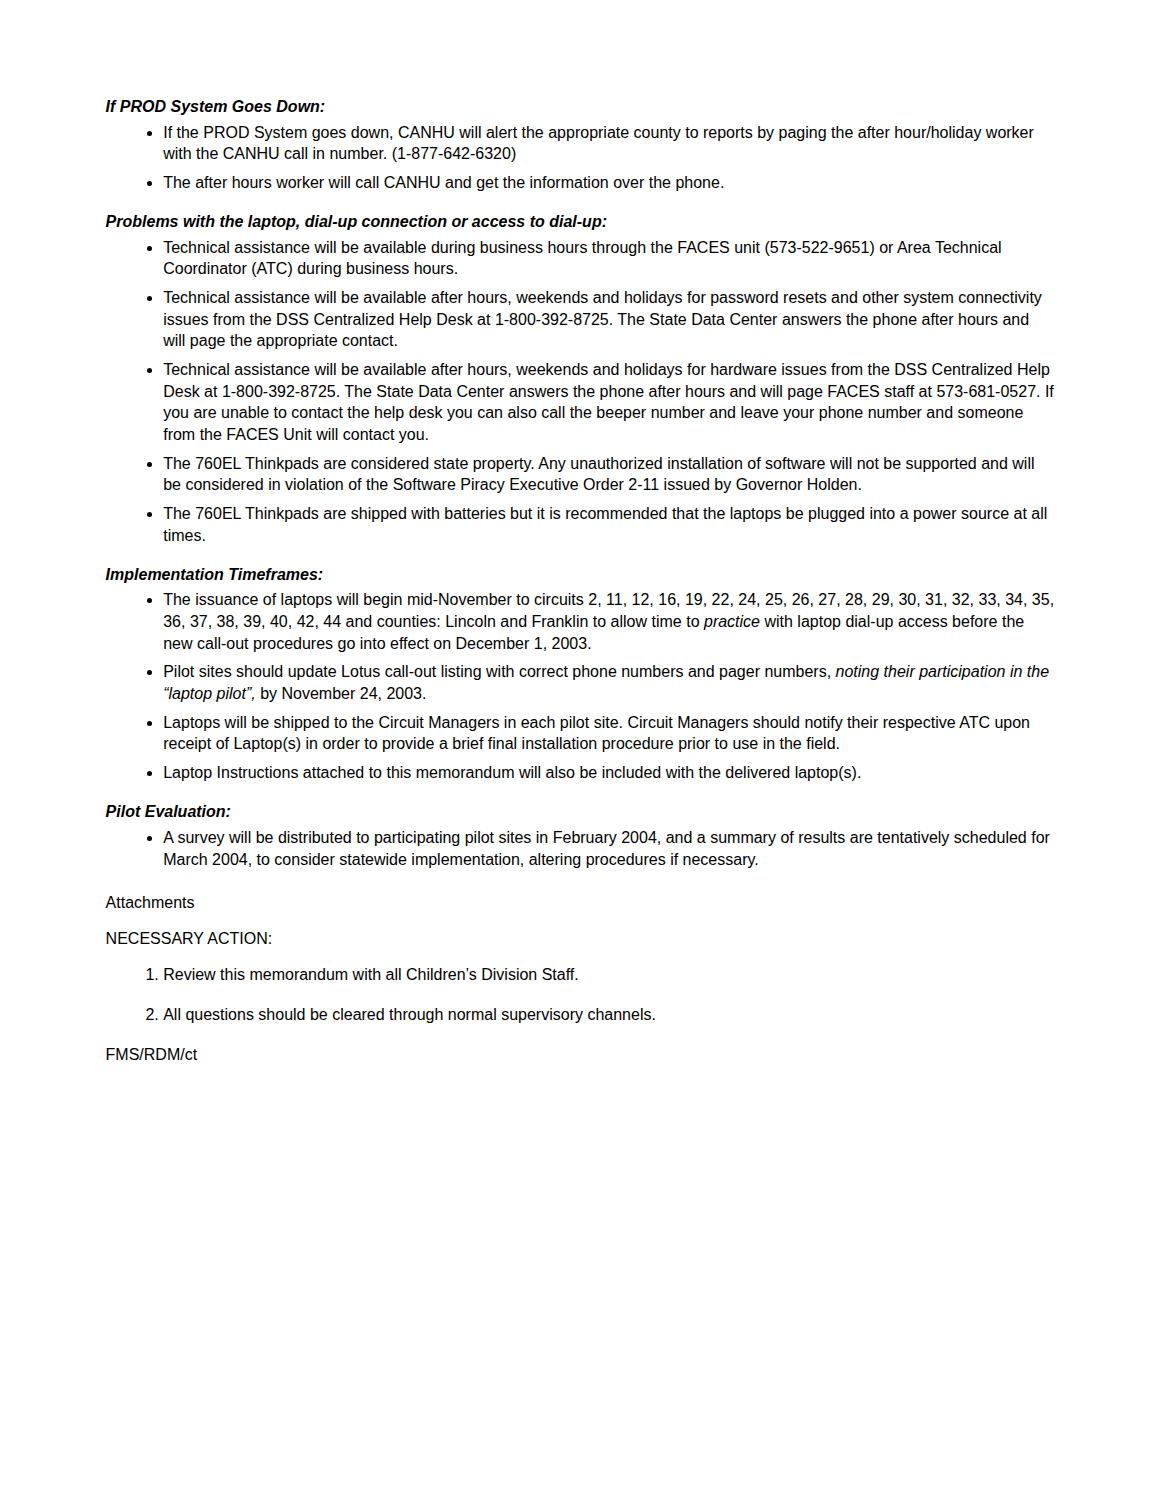If PROD System Goes Down:
If the PROD System goes down, CANHU will alert the appropriate county to reports by paging the after hour/holiday worker with the CANHU call in number. (1-877-642-6320)
The after hours worker will call CANHU and get the information over the phone.
Problems with the laptop, dial-up connection or access to dial-up:
Technical assistance will be available during business hours through the FACES unit (573-522-9651) or Area Technical Coordinator (ATC) during business hours.
Technical assistance will be available after hours, weekends and holidays for password resets and other system connectivity issues from the DSS Centralized Help Desk at 1-800-392-8725. The State Data Center answers the phone after hours and will page the appropriate contact.
Technical assistance will be available after hours, weekends and holidays for hardware issues from the DSS Centralized Help Desk at 1-800-392-8725. The State Data Center answers the phone after hours and will page FACES staff at 573-681-0527. If you are unable to contact the help desk you can also call the beeper number and leave your phone number and someone from the FACES Unit will contact you.
The 760EL Thinkpads are considered state property. Any unauthorized installation of software will not be supported and will be considered in violation of the Software Piracy Executive Order 2-11 issued by Governor Holden.
The 760EL Thinkpads are shipped with batteries but it is recommended that the laptops be plugged into a power source at all times.
Implementation Timeframes:
The issuance of laptops will begin mid-November to circuits 2, 11, 12, 16, 19, 22, 24, 25, 26, 27, 28, 29, 30, 31, 32, 33, 34, 35, 36, 37, 38, 39, 40, 42, 44 and counties: Lincoln and Franklin to allow time to practice with laptop dial-up access before the new call-out procedures go into effect on December 1, 2003.
Pilot sites should update Lotus call-out listing with correct phone numbers and pager numbers, noting their participation in the “laptop pilot”, by November 24, 2003.
Laptops will be shipped to the Circuit Managers in each pilot site. Circuit Managers should notify their respective ATC upon receipt of Laptop(s) in order to provide a brief final installation procedure prior to use in the field.
Laptop Instructions attached to this memorandum will also be included with the delivered laptop(s).
Pilot Evaluation:
A survey will be distributed to participating pilot sites in February 2004, and a summary of results are tentatively scheduled for March 2004, to consider statewide implementation, altering procedures if necessary.
Attachments
NECESSARY ACTION:
Review this memorandum with all Children’s Division Staff.
All questions should be cleared through normal supervisory channels.
FMS/RDM/ct